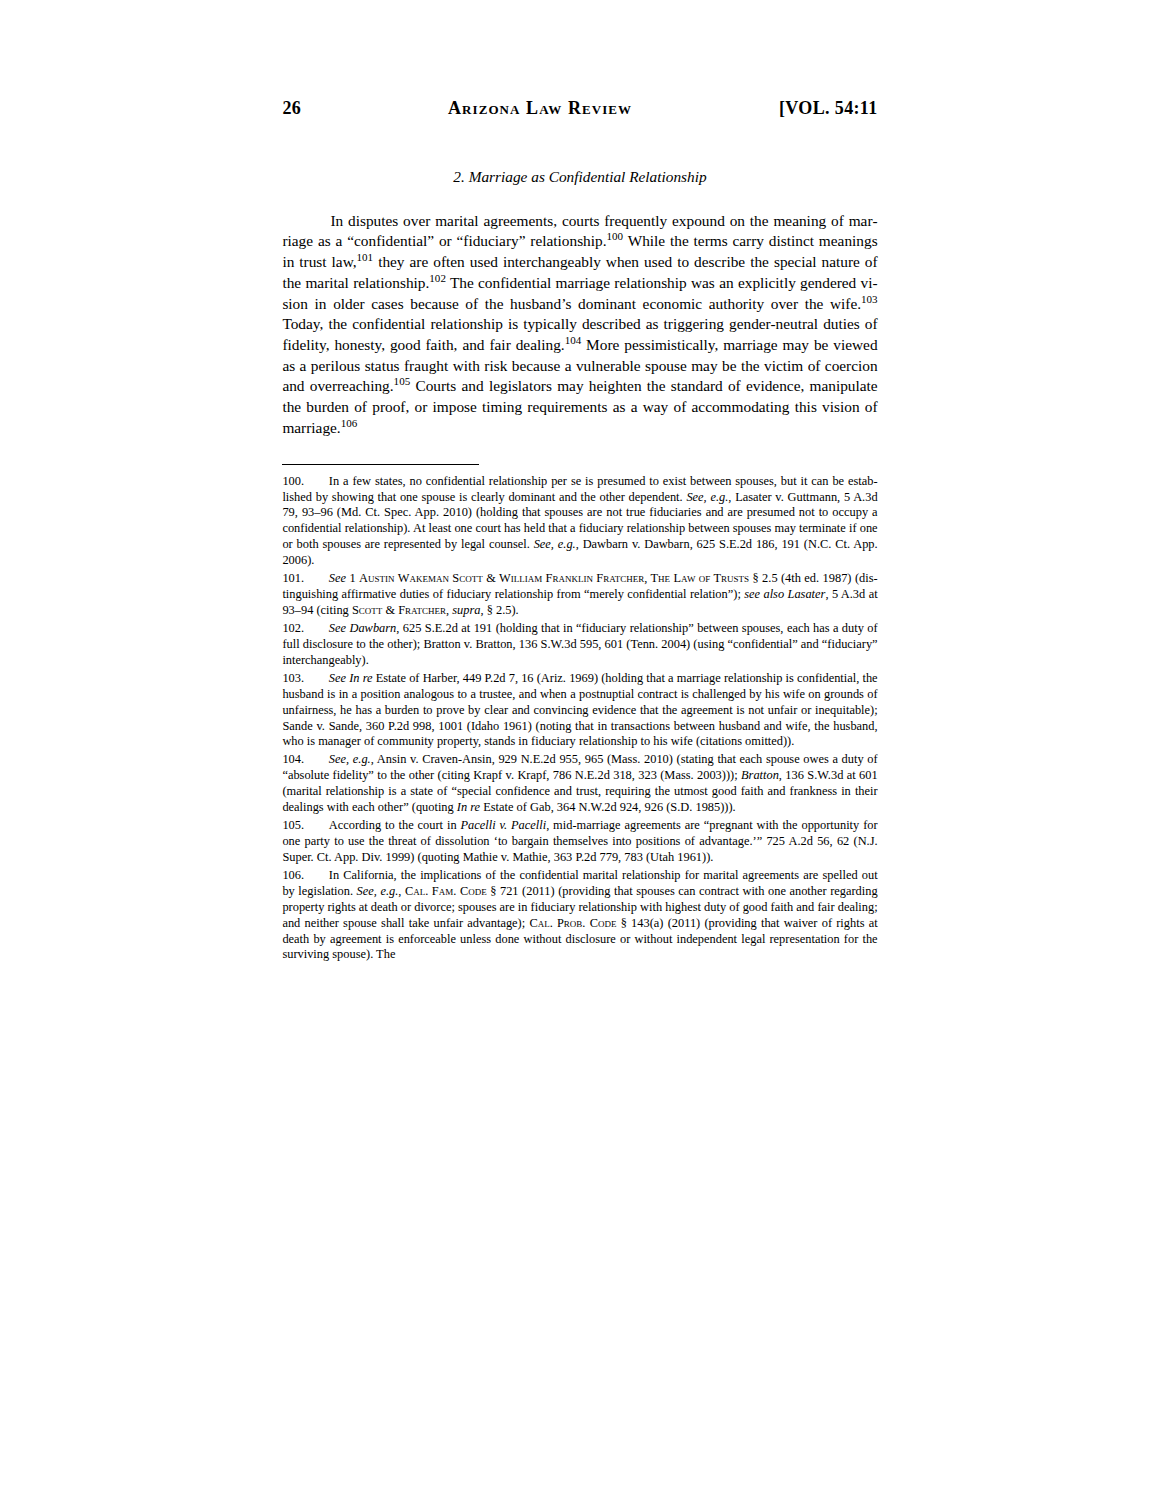26 Arizona Law Review [VOL. 54:11
2. Marriage as Confidential Relationship
In disputes over marital agreements, courts frequently expound on the meaning of marriage as a “confidential” or “fiduciary” relationship.100 While the terms carry distinct meanings in trust law,101 they are often used interchangeably when used to describe the special nature of the marital relationship.102 The confidential marriage relationship was an explicitly gendered vision in older cases because of the husband’s dominant economic authority over the wife.103 Today, the confidential relationship is typically described as triggering gender-neutral duties of fidelity, honesty, good faith, and fair dealing.104 More pessimistically, marriage may be viewed as a perilous status fraught with risk because a vulnerable spouse may be the victim of coercion and overreaching.105 Courts and legislators may heighten the standard of evidence, manipulate the burden of proof, or impose timing requirements as a way of accommodating this vision of marriage.106
100.  In a few states, no confidential relationship per se is presumed to exist between spouses, but it can be established by showing that one spouse is clearly dominant and the other dependent. See, e.g., Lasater v. Guttmann, 5 A.3d 79, 93–96 (Md. Ct. Spec. App. 2010) (holding that spouses are not true fiduciaries and are presumed not to occupy a confidential relationship). At least one court has held that a fiduciary relationship between spouses may terminate if one or both spouses are represented by legal counsel. See, e.g., Dawbarn v. Dawbarn, 625 S.E.2d 186, 191 (N.C. Ct. App. 2006).
101.  See 1 Austin Wakeman Scott & William Franklin Fratcher, The Law of Trusts § 2.5 (4th ed. 1987) (distinguishing affirmative duties of fiduciary relationship from “merely confidential relation”); see also Lasater, 5 A.3d at 93–94 (citing Scott & Fratcher, supra, § 2.5).
102.  See Dawbarn, 625 S.E.2d at 191 (holding that in “fiduciary relationship” between spouses, each has a duty of full disclosure to the other); Bratton v. Bratton, 136 S.W.3d 595, 601 (Tenn. 2004) (using “confidential” and “fiduciary” interchangeably).
103.  See In re Estate of Harber, 449 P.2d 7, 16 (Ariz. 1969) (holding that a marriage relationship is confidential, the husband is in a position analogous to a trustee, and when a postnuptial contract is challenged by his wife on grounds of unfairness, he has a burden to prove by clear and convincing evidence that the agreement is not unfair or inequitable); Sande v. Sande, 360 P.2d 998, 1001 (Idaho 1961) (noting that in transactions between husband and wife, the husband, who is manager of community property, stands in fiduciary relationship to his wife (citations omitted)).
104.  See, e.g., Ansin v. Craven-Ansin, 929 N.E.2d 955, 965 (Mass. 2010) (stating that each spouse owes a duty of “absolute fidelity” to the other (citing Krapf v. Krapf, 786 N.E.2d 318, 323 (Mass. 2003))); Bratton, 136 S.W.3d at 601 (marital relationship is a state of “special confidence and trust, requiring the utmost good faith and frankness in their dealings with each other” (quoting In re Estate of Gab, 364 N.W.2d 924, 926 (S.D. 1985))).
105.  According to the court in Pacelli v. Pacelli, mid-marriage agreements are “pregnant with the opportunity for one party to use the threat of dissolution ‘to bargain themselves into positions of advantage.’” 725 A.2d 56, 62 (N.J. Super. Ct. App. Div. 1999) (quoting Mathie v. Mathie, 363 P.2d 779, 783 (Utah 1961)).
106.  In California, the implications of the confidential marital relationship for marital agreements are spelled out by legislation. See, e.g., Cal. Fam. Code § 721 (2011) (providing that spouses can contract with one another regarding property rights at death or divorce; spouses are in fiduciary relationship with highest duty of good faith and fair dealing; and neither spouse shall take unfair advantage); Cal. Prob. Code § 143(a) (2011) (providing that waiver of rights at death by agreement is enforceable unless done without disclosure or without independent legal representation for the surviving spouse). The